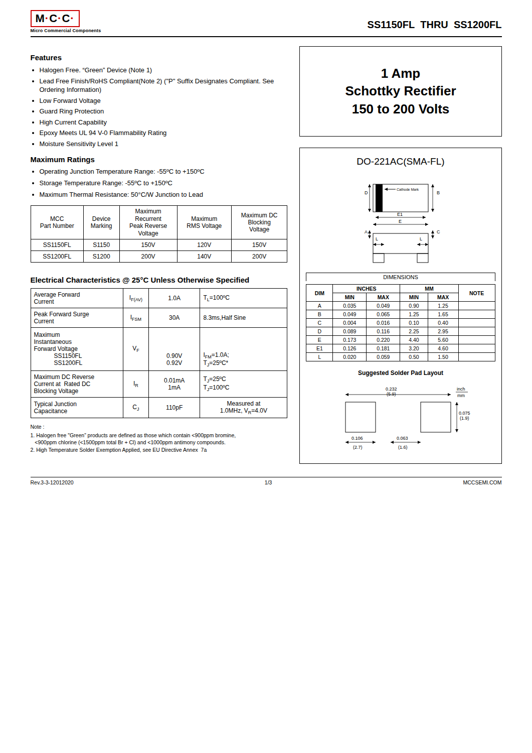M·C·C·
Micro Commercial Components
SS1150FL THRU SS1200FL
Features
Halogen Free. “Green” Device (Note 1)
Lead Free Finish/RoHS Compliant(Note 2) ("P" Suffix Designates Compliant. See Ordering Information)
Low Forward Voltage
Guard Ring Protection
High Current Capability
Epoxy Meets UL 94 V-0 Flammability Rating
Moisture Sensitivity Level 1
Maximum Ratings
Operating Junction Temperature Range: -55ºC to +150ºC
Storage Temperature Range: -55ºC to +150ºC
Maximum Thermal Resistance: 50°C/W Junction to Lead
| MCC Part Number | Device Marking | Maximum Recurrent Peak Reverse Voltage | Maximum RMS Voltage | Maximum DC Blocking Voltage |
| --- | --- | --- | --- | --- |
| SS1150FL | S1150 | 150V | 120V | 150V |
| SS1200FL | S1200 | 200V | 140V | 200V |
Electrical Characteristics @ 25°C Unless Otherwise Specified
| Average Forward Current | I F(AV) | 1.0A | T L =100ºC |
| Peak Forward Surge Current | I FSM | 30A | 8.3ms,Half Sine |
| Maximum Instantaneous Forward Voltage SS1150FL SS1200FL | V F | 0.90V 0.92V | I FM =1.0A; T J =25ºC* |
| Maximum DC Reverse Current at Rated DC Blocking Voltage | I R | 0.01mA 1mA | T J =25ºC T J =100ºC |
| Typical Junction Capacitance | C J | 110pF | Measured at 1.0MHz, V R =4.0V |
Note :
1. Halogen free "Green” products are defined as those which contain <900ppm bromine,
<900ppm chlorine (<1500ppm total Br + Cl) and <1000ppm antimony compounds.
2. High Temperature Solder Exemption Applied, see EU Directive Annex 7a
1 Amp
Schottky Rectifier
150 to 200 Volts
DO-221AC(SMA-FL)
Cathode Mark D B E1 E A C L L
DIMENSIONS
| DIM | INCHES | MM | NOTE |
| --- | --- | --- | --- |
| MIN | MAX | MIN | MAX |
| A | 0.035 | 0.049 | 0.90 | 1.25 | |
| B | 0.049 | 0.065 | 1.25 | 1.65 | |
| C | 0.004 | 0.016 | 0.10 | 0.40 | |
| D | 0.089 | 0.116 | 2.25 | 2.95 | |
| E | 0.173 | 0.220 | 4.40 | 5.60 | |
| E1 | 0.126 | 0.181 | 3.20 | 4.60 | |
| L | 0.020 | 0.059 | 0.50 | 1.50 | |
Suggested Solder Pad Layout
0.232 (5.9) inch mm 0.075 (1.9) 0.106 (2.7) 0.063 (1.6)
Rev.3-3-12012020
1/3
MCCSEMI.COM